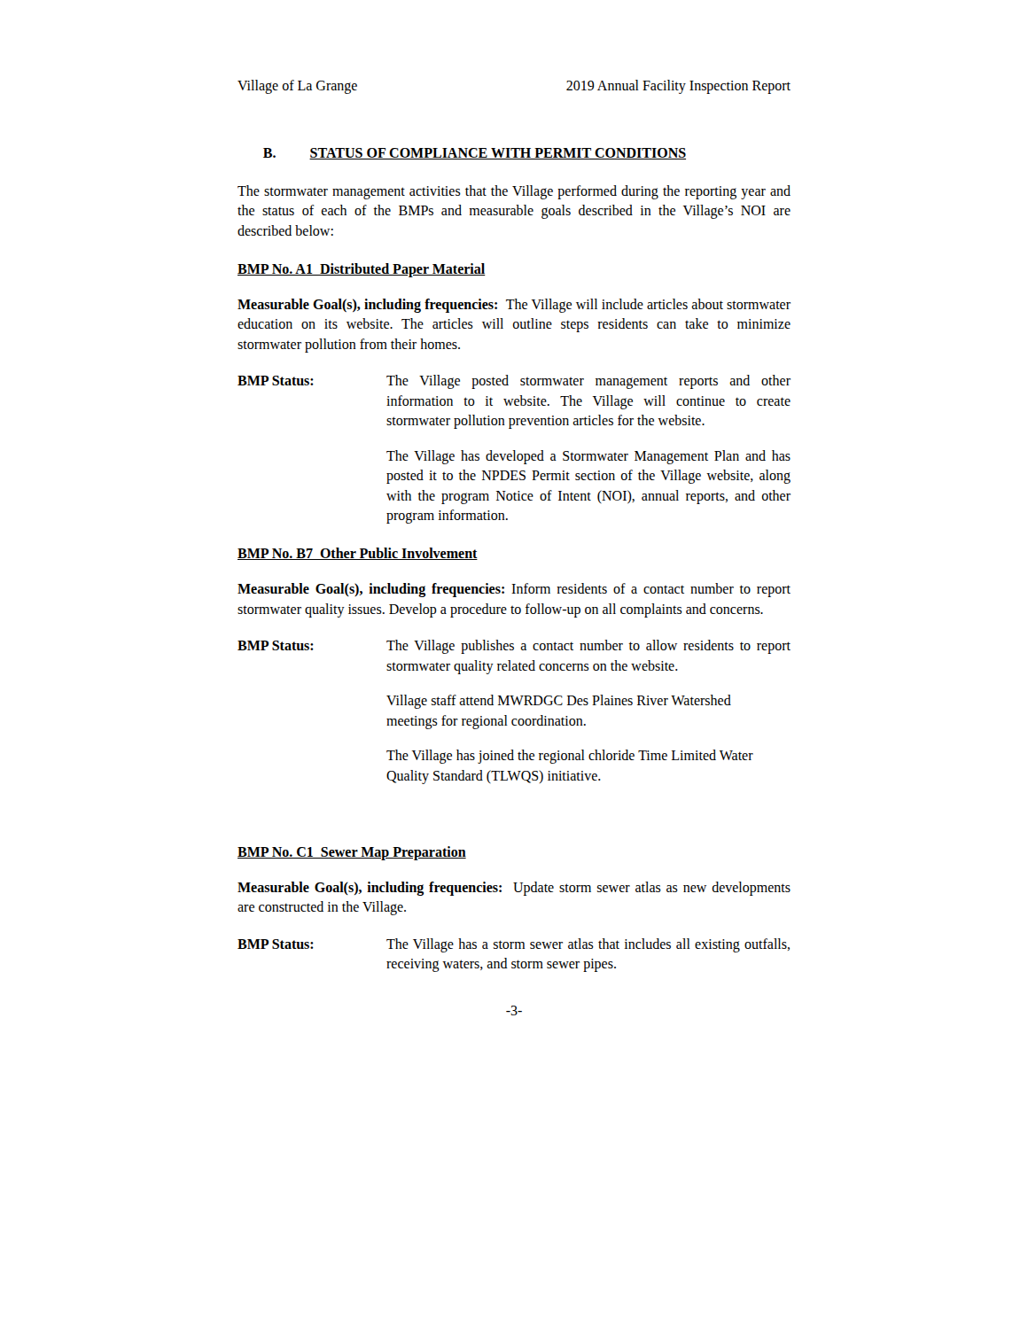Village of La Grange
2019 Annual Facility Inspection Report
B. STATUS OF COMPLIANCE WITH PERMIT CONDITIONS
The stormwater management activities that the Village performed during the reporting year and the status of each of the BMPs and measurable goals described in the Village’s NOI are described below:
BMP No. A1 Distributed Paper Material
Measurable Goal(s), including frequencies: The Village will include articles about stormwater education on its website. The articles will outline steps residents can take to minimize stormwater pollution from their homes.
BMP Status:
The Village posted stormwater management reports and other information to it website. The Village will continue to create stormwater pollution prevention articles for the website.
The Village has developed a Stormwater Management Plan and has posted it to the NPDES Permit section of the Village website, along with the program Notice of Intent (NOI), annual reports, and other program information.
BMP No. B7 Other Public Involvement
Measurable Goal(s), including frequencies: Inform residents of a contact number to report stormwater quality issues. Develop a procedure to follow-up on all complaints and concerns.
BMP Status:
The Village publishes a contact number to allow residents to report stormwater quality related concerns on the website.
Village staff attend MWRDGC Des Plaines River Watershed
meetings for regional coordination.
The Village has joined the regional chloride Time Limited Water
Quality Standard (TLWQS) initiative.
BMP No. C1 Sewer Map Preparation
Measurable Goal(s), including frequencies: Update storm sewer atlas as new developments are constructed in the Village.
BMP Status:
The Village has a storm sewer atlas that includes all existing outfalls, receiving waters, and storm sewer pipes.
-3-